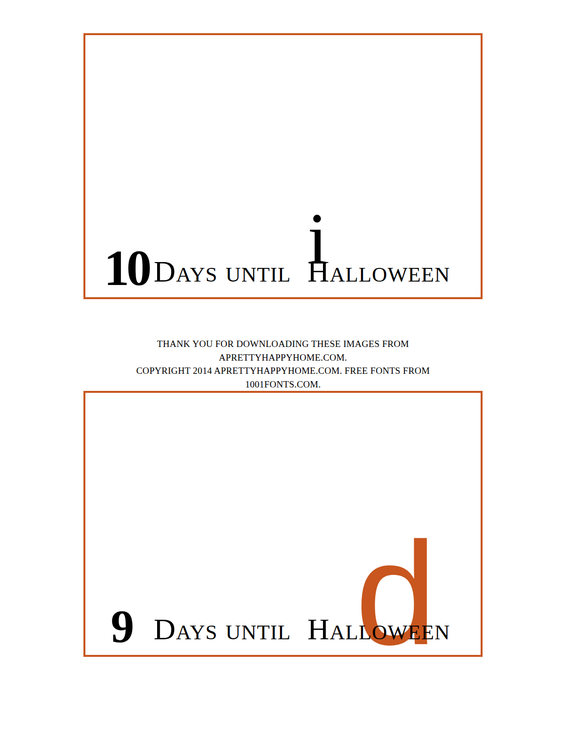i
10 Days until Halloween
Thank you for downloading these images from aprettyhappyhome.com.
Copyright 2014 aprettyhappyhome.com. Free fonts from 1001fonts.com.
d
9 Days until Halloween